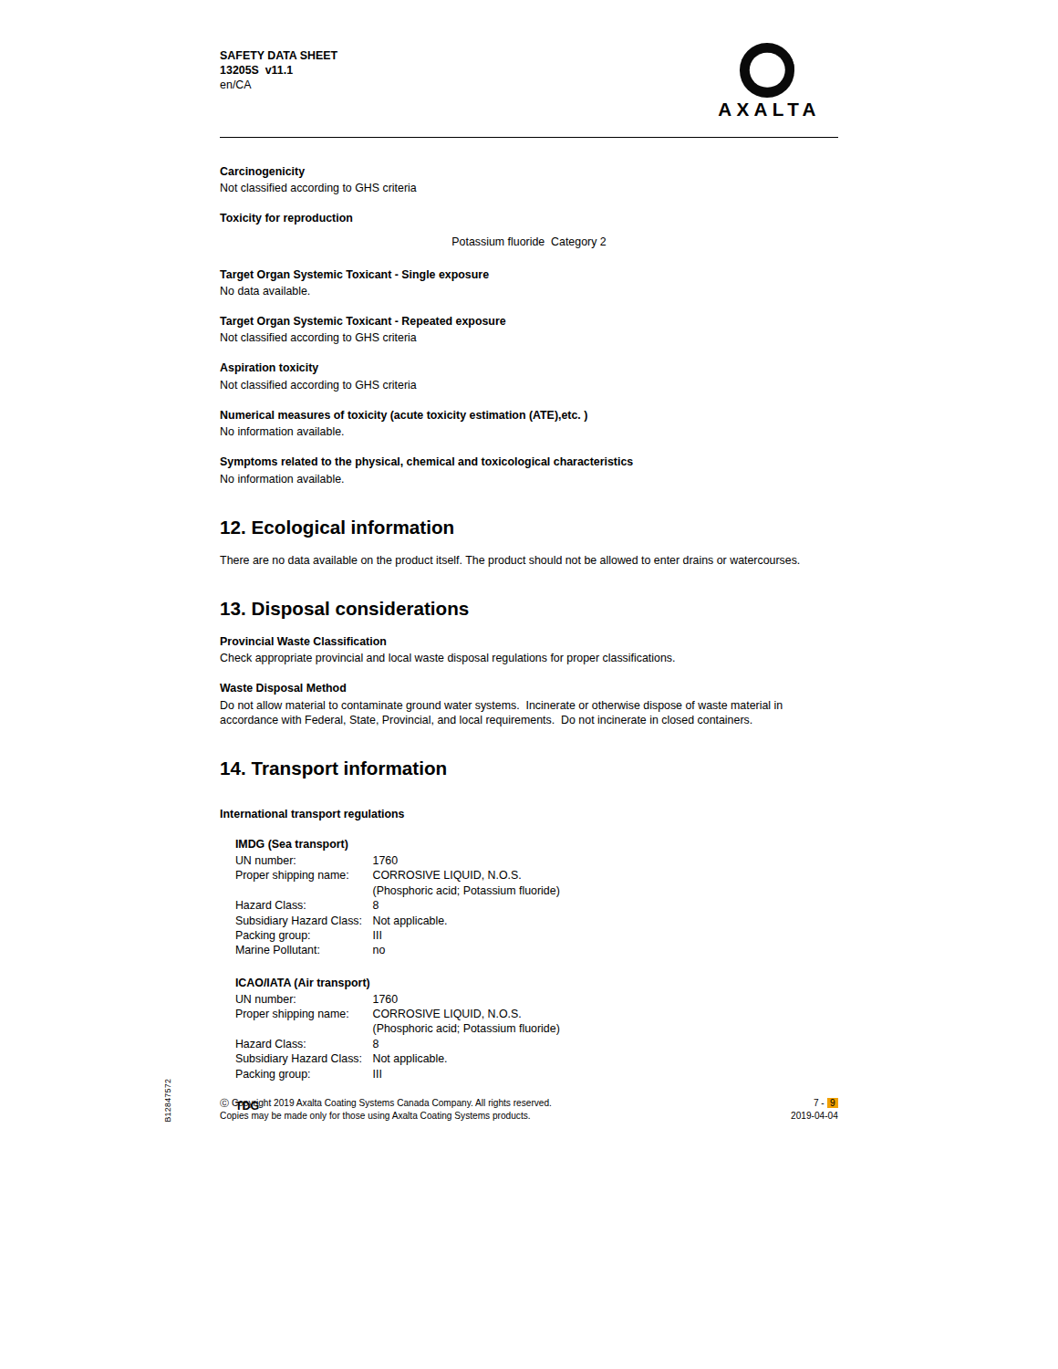SAFETY DATA SHEET
13205S v11.1
en/CA
AXALTA
Carcinogenicity
Not classified according to GHS criteria
Toxicity for reproduction
Potassium fluoride Category 2
Target Organ Systemic Toxicant - Single exposure
No data available.
Target Organ Systemic Toxicant - Repeated exposure
Not classified according to GHS criteria
Aspiration toxicity
Not classified according to GHS criteria
Numerical measures of toxicity (acute toxicity estimation (ATE),etc. )
No information available.
Symptoms related to the physical, chemical and toxicological characteristics
No information available.
12. Ecological information
There are no data available on the product itself. The product should not be allowed to enter drains or watercourses.
13. Disposal considerations
Provincial Waste Classification
Check appropriate provincial and local waste disposal regulations for proper classifications.
Waste Disposal Method
Do not allow material to contaminate ground water systems. Incinerate or otherwise dispose of waste material in accordance with Federal, State, Provincial, and local requirements. Do not incinerate in closed containers.
14. Transport information
International transport regulations
IMDG (Sea transport)
| UN number: | 1760 |
| Proper shipping name: | CORROSIVE LIQUID, N.O.S. |
| | (Phosphoric acid; Potassium fluoride) |
| Hazard Class: | 8 |
| Subsidiary Hazard Class: | Not applicable. |
| Packing group: | III |
| Marine Pollutant: | no |
ICAO/IATA (Air transport)
| UN number: | 1760 |
| Proper shipping name: | CORROSIVE LIQUID, N.O.S. |
| | (Phosphoric acid; Potassium fluoride) |
| Hazard Class: | 8 |
| Subsidiary Hazard Class: | Not applicable. |
| Packing group: | III |
TDG
Ⓒ Copyright 2019 Axalta Coating Systems Canada Company. All rights reserved.
Copies may be made only for those using Axalta Coating Systems products.
7 - 9
2019-04-04
B12847572